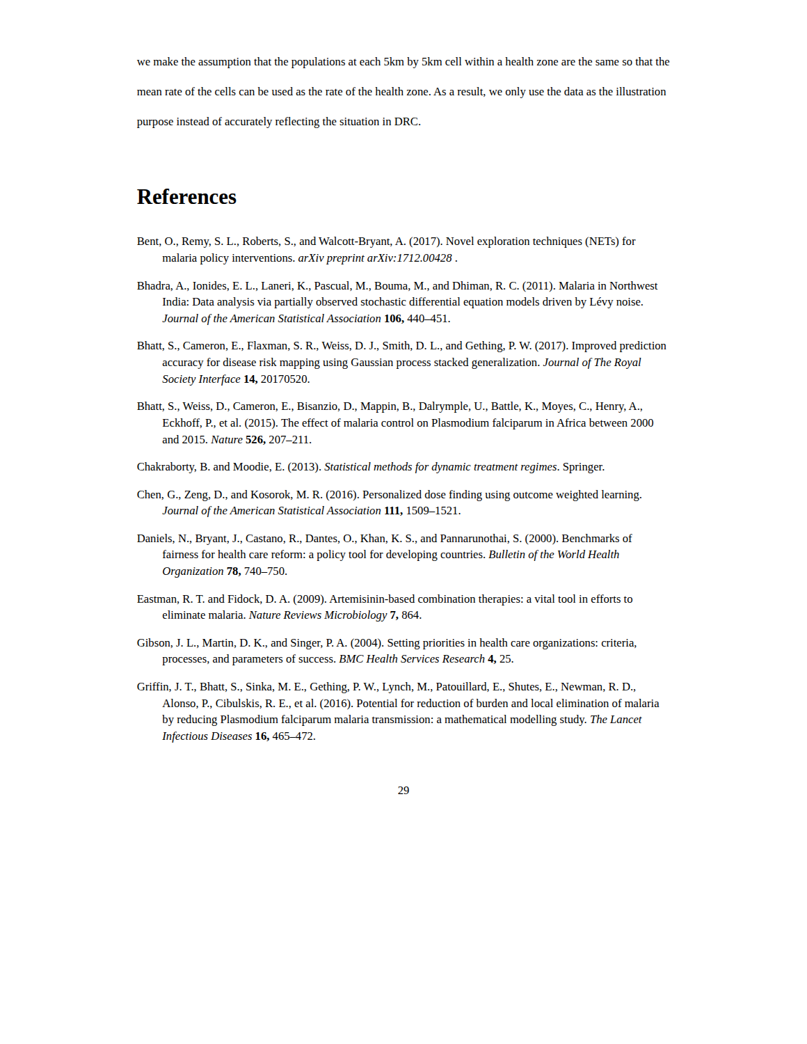we make the assumption that the populations at each 5km by 5km cell within a health zone are the same so that the mean rate of the cells can be used as the rate of the health zone. As a result, we only use the data as the illustration purpose instead of accurately reflecting the situation in DRC.
References
Bent, O., Remy, S. L., Roberts, S., and Walcott-Bryant, A. (2017). Novel exploration techniques (NETs) for malaria policy interventions. arXiv preprint arXiv:1712.00428 .
Bhadra, A., Ionides, E. L., Laneri, K., Pascual, M., Bouma, M., and Dhiman, R. C. (2011). Malaria in Northwest India: Data analysis via partially observed stochastic differential equation models driven by Lévy noise. Journal of the American Statistical Association 106, 440–451.
Bhatt, S., Cameron, E., Flaxman, S. R., Weiss, D. J., Smith, D. L., and Gething, P. W. (2017). Improved prediction accuracy for disease risk mapping using Gaussian process stacked generalization. Journal of The Royal Society Interface 14, 20170520.
Bhatt, S., Weiss, D., Cameron, E., Bisanzio, D., Mappin, B., Dalrymple, U., Battle, K., Moyes, C., Henry, A., Eckhoff, P., et al. (2015). The effect of malaria control on Plasmodium falciparum in Africa between 2000 and 2015. Nature 526, 207–211.
Chakraborty, B. and Moodie, E. (2013). Statistical methods for dynamic treatment regimes. Springer.
Chen, G., Zeng, D., and Kosorok, M. R. (2016). Personalized dose finding using outcome weighted learning. Journal of the American Statistical Association 111, 1509–1521.
Daniels, N., Bryant, J., Castano, R., Dantes, O., Khan, K. S., and Pannarunothai, S. (2000). Benchmarks of fairness for health care reform: a policy tool for developing countries. Bulletin of the World Health Organization 78, 740–750.
Eastman, R. T. and Fidock, D. A. (2009). Artemisinin-based combination therapies: a vital tool in efforts to eliminate malaria. Nature Reviews Microbiology 7, 864.
Gibson, J. L., Martin, D. K., and Singer, P. A. (2004). Setting priorities in health care organizations: criteria, processes, and parameters of success. BMC Health Services Research 4, 25.
Griffin, J. T., Bhatt, S., Sinka, M. E., Gething, P. W., Lynch, M., Patouillard, E., Shutes, E., Newman, R. D., Alonso, P., Cibulskis, R. E., et al. (2016). Potential for reduction of burden and local elimination of malaria by reducing Plasmodium falciparum malaria transmission: a mathematical modelling study. The Lancet Infectious Diseases 16, 465–472.
29